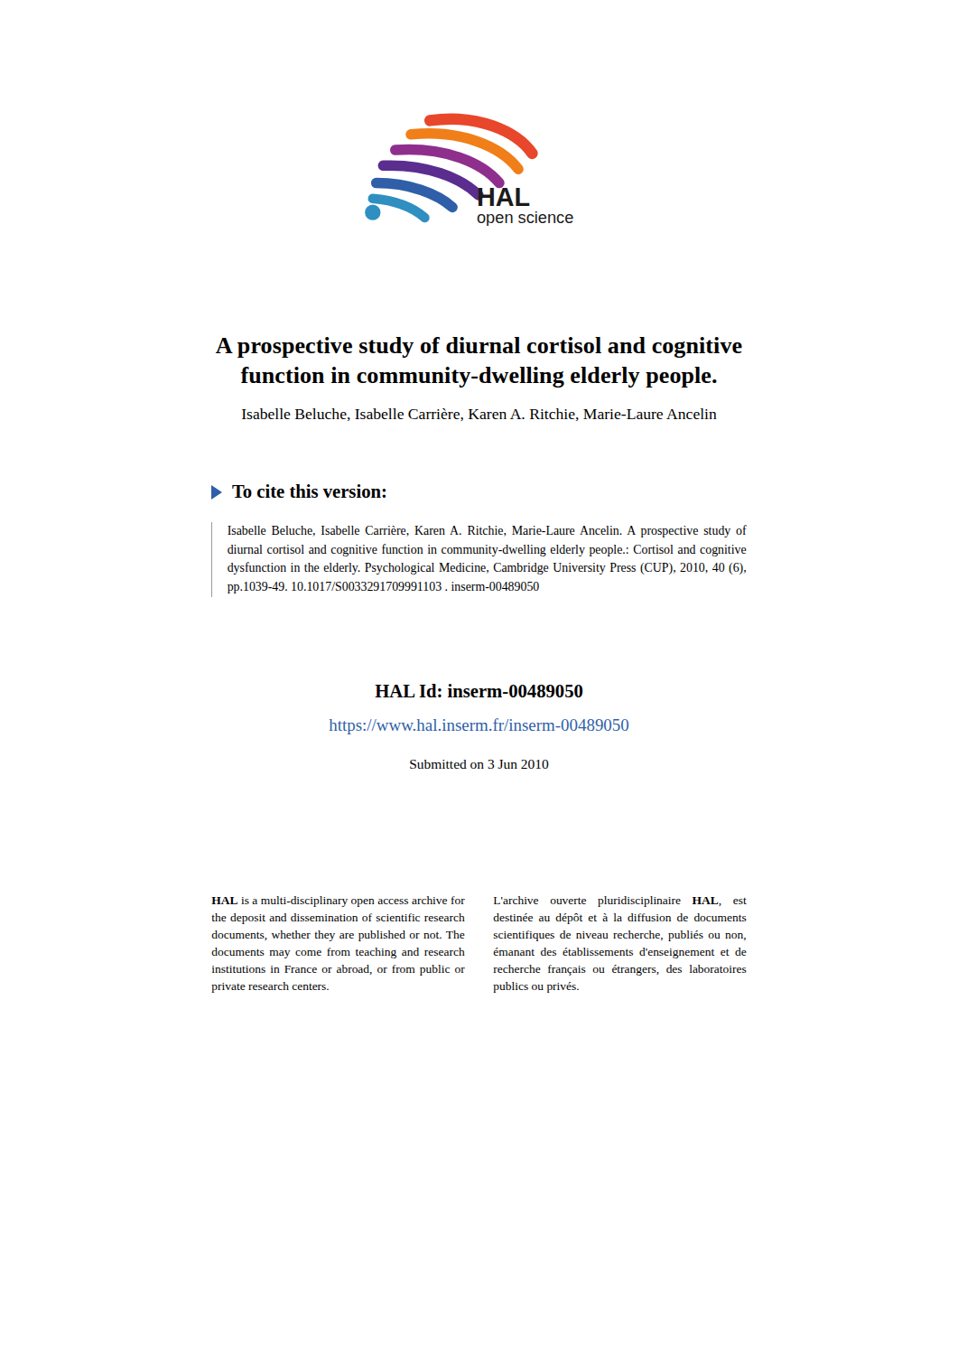HAL open science
A prospective study of diurnal cortisol and cognitive
function in community-dwelling elderly people.
Isabelle Beluche, Isabelle Carrière, Karen A. Ritchie, Marie-Laure Ancelin
To cite this version:
Isabelle Beluche, Isabelle Carrière, Karen A. Ritchie, Marie-Laure Ancelin. A prospective study of diurnal cortisol and cognitive function in community-dwelling elderly people.: Cortisol and cognitive dysfunction in the elderly. Psychological Medicine, Cambridge University Press (CUP), 2010, 40 (6), pp.1039-49. 10.1017/S0033291709991103 . inserm-00489050
HAL Id: inserm-00489050
https://www.hal.inserm.fr/inserm-00489050
Submitted on 3 Jun 2010
HAL is a multi-disciplinary open access archive for the deposit and dissemination of scientific research documents, whether they are published or not. The documents may come from teaching and research institutions in France or abroad, or from public or private research centers.
L'archive ouverte pluridisciplinaire HAL, est destinée au dépôt et à la diffusion de documents scientifiques de niveau recherche, publiés ou non, émanant des établissements d'enseignement et de recherche français ou étrangers, des laboratoires publics ou privés.